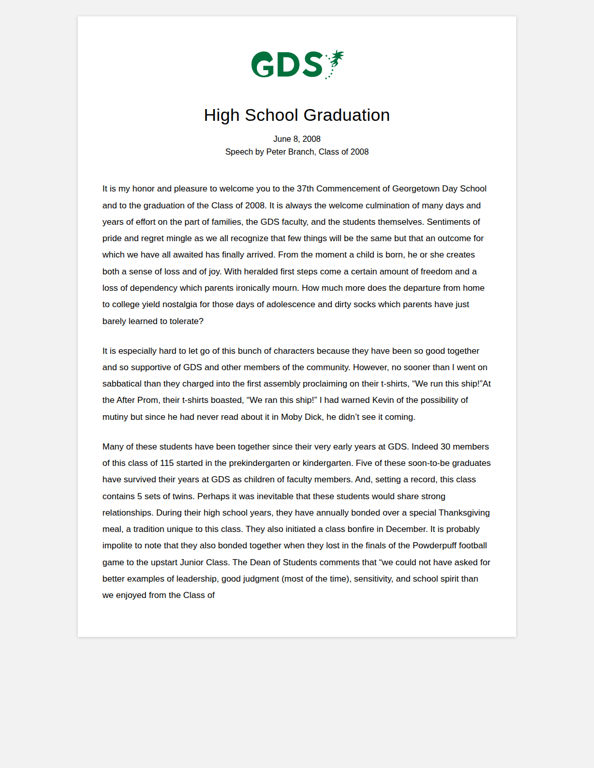High School Graduation
June 8, 2008
Speech by Peter Branch, Class of 2008
It is my honor and pleasure to welcome you to the 37th Commencement of Georgetown Day School and to the graduation of the Class of 2008. It is always the welcome culmination of many days and years of effort on the part of families, the GDS faculty, and the students themselves. Sentiments of pride and regret mingle as we all recognize that few things will be the same but that an outcome for which we have all awaited has finally arrived. From the moment a child is born, he or she creates both a sense of loss and of joy. With heralded first steps come a certain amount of freedom and a loss of dependency which parents ironically mourn. How much more does the departure from home to college yield nostalgia for those days of adolescence and dirty socks which parents have just barely learned to tolerate?
It is especially hard to let go of this bunch of characters because they have been so good together and so supportive of GDS and other members of the community. However, no sooner than I went on sabbatical than they charged into the first assembly proclaiming on their t-shirts, “We run this ship!”At the After Prom, their t-shirts boasted, “We ran this ship!” I had warned Kevin of the possibility of mutiny but since he had never read about it in Moby Dick, he didn’t see it coming.
Many of these students have been together since their very early years at GDS. Indeed 30 members of this class of 115 started in the prekindergarten or kindergarten. Five of these soon-to-be graduates have survived their years at GDS as children of faculty members. And, setting a record, this class contains 5 sets of twins. Perhaps it was inevitable that these students would share strong relationships. During their high school years, they have annually bonded over a special Thanksgiving meal, a tradition unique to this class. They also initiated a class bonfire in December. It is probably impolite to note that they also bonded together when they lost in the finals of the Powderpuff football game to the upstart Junior Class. The Dean of Students comments that “we could not have asked for better examples of leadership, good judgment (most of the time), sensitivity, and school spirit than we enjoyed from the Class of